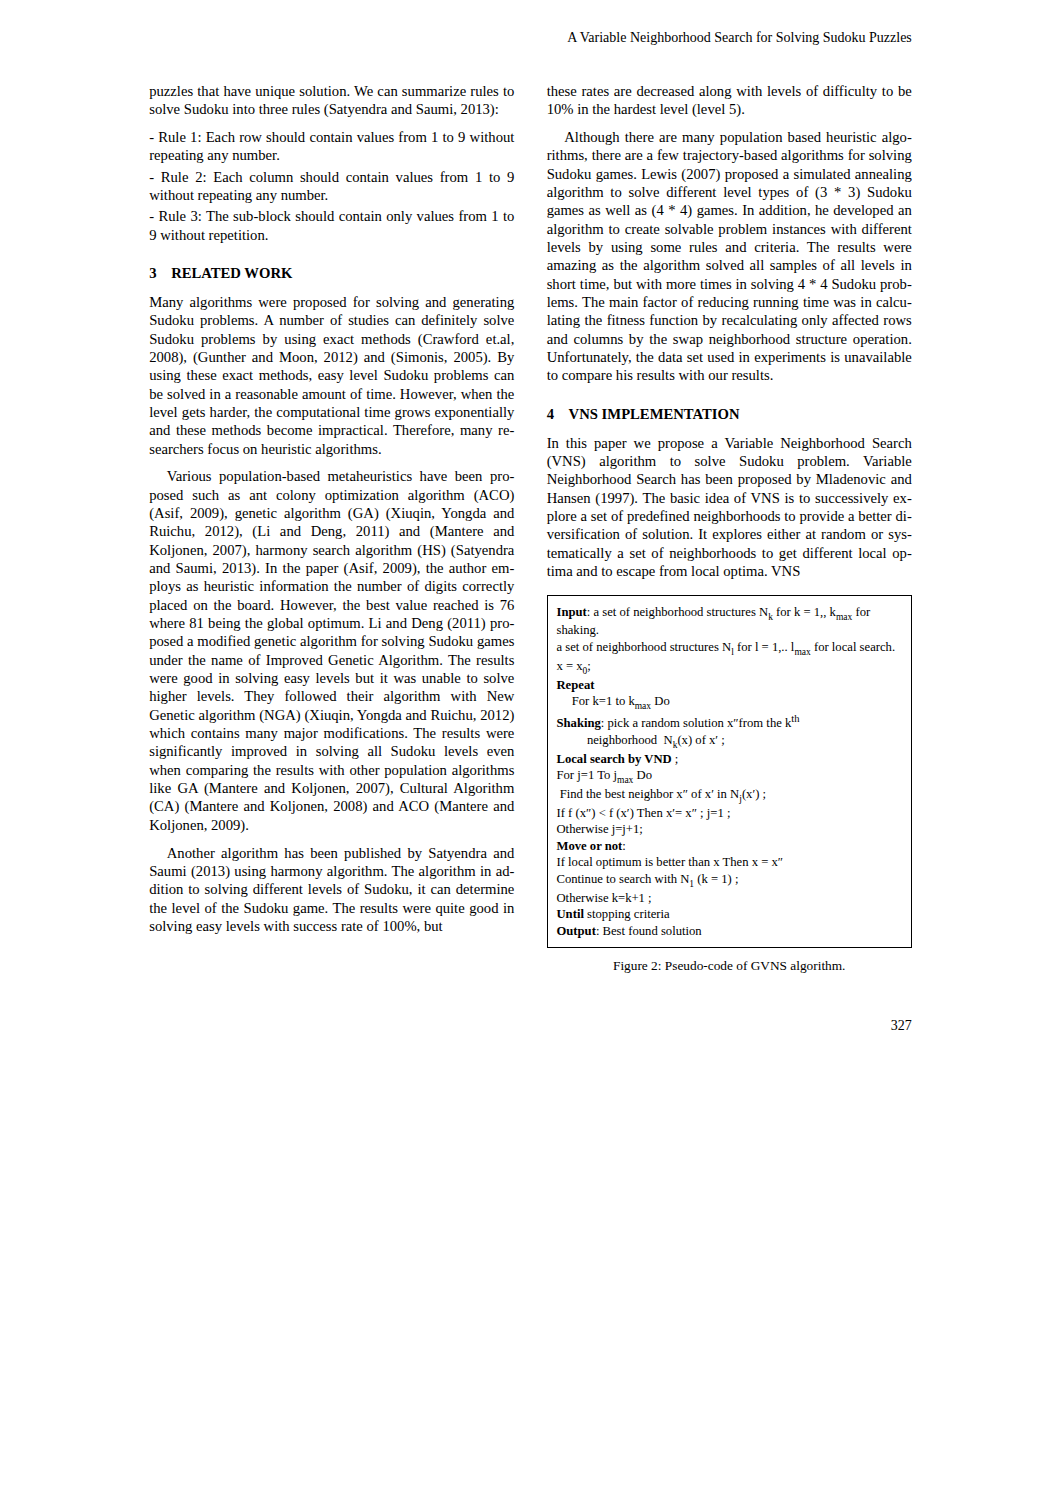A Variable Neighborhood Search for Solving Sudoku Puzzles
puzzles that have unique solution. We can summarize rules to solve Sudoku into three rules (Satyendra and Saumi, 2013):
- Rule 1: Each row should contain values from 1 to 9 without repeating any number.
- Rule 2: Each column should contain values from 1 to 9 without repeating any number.
- Rule 3: The sub-block should contain only values from 1 to 9 without repetition.
3 RELATED WORK
Many algorithms were proposed for solving and generating Sudoku problems. A number of studies can definitely solve Sudoku problems by using exact methods (Crawford et.al, 2008), (Gunther and Moon, 2012) and (Simonis, 2005). By using these exact methods, easy level Sudoku problems can be solved in a reasonable amount of time. However, when the level gets harder, the computational time grows exponentially and these methods become impractical. Therefore, many researchers focus on heuristic algorithms.
Various population-based metaheuristics have been proposed such as ant colony optimization algorithm (ACO) (Asif, 2009), genetic algorithm (GA) (Xiuqin, Yongda and Ruichu, 2012), (Li and Deng, 2011) and (Mantere and Koljonen, 2007), harmony search algorithm (HS) (Satyendra and Saumi, 2013). In the paper (Asif, 2009), the author employs as heuristic information the number of digits correctly placed on the board. However, the best value reached is 76 where 81 being the global optimum. Li and Deng (2011) proposed a modified genetic algorithm for solving Sudoku games under the name of Improved Genetic Algorithm. The results were good in solving easy levels but it was unable to solve higher levels. They followed their algorithm with New Genetic algorithm (NGA) (Xiuqin, Yongda and Ruichu, 2012) which contains many major modifications. The results were significantly improved in solving all Sudoku levels even when comparing the results with other population algorithms like GA (Mantere and Koljonen, 2007), Cultural Algorithm (CA) (Mantere and Koljonen, 2008) and ACO (Mantere and Koljonen, 2009).
Another algorithm has been published by Satyendra and Saumi (2013) using harmony algorithm. The algorithm in addition to solving different levels of Sudoku, it can determine the level of the Sudoku game. The results were quite good in solving easy levels with success rate of 100%, but
these rates are decreased along with levels of difficulty to be 10% in the hardest level (level 5).
Although there are many population based heuristic algorithms, there are a few trajectory-based algorithms for solving Sudoku games. Lewis (2007) proposed a simulated annealing algorithm to solve different level types of (3 * 3) Sudoku games as well as (4 * 4) games. In addition, he developed an algorithm to create solvable problem instances with different levels by using some rules and criteria. The results were amazing as the algorithm solved all samples of all levels in short time, but with more times in solving 4 * 4 Sudoku problems. The main factor of reducing running time was in calculating the fitness function by recalculating only affected rows and columns by the swap neighborhood structure operation. Unfortunately, the data set used in experiments is unavailable to compare his results with our results.
4 VNS IMPLEMENTATION
In this paper we propose a Variable Neighborhood Search (VNS) algorithm to solve Sudoku problem. Variable Neighborhood Search has been proposed by Mladenovic and Hansen (1997). The basic idea of VNS is to successively explore a set of predefined neighborhoods to provide a better diversification of solution. It explores either at random or systematically a set of neighborhoods to get different local optima and to escape from local optima. VNS
Input: a set of neighborhood structures Nk for k = 1,, kmax for shaking.
a set of neighborhood structures Nl for l = 1,.. lmax for local search.
x = x0;
Repeat
For k=1 to kmax Do
Shaking: pick a random solution x″from the kth
neighborhood Nk(x) of x′ ;
Local search by VND ;
For j=1 To jmax Do
Find the best neighbor x″ of x′ in Nj(x′) ;
If f (x″) < f (x′) Then x′= x″ ; j=1 ;
Otherwise j=j+1;
Move or not:
If local optimum is better than x Then x = x″
Continue to search with N1 (k = 1) ;
Otherwise k=k+1 ;
Until stopping criteria
Output: Best found solution
Figure 2: Pseudo-code of GVNS algorithm.
327